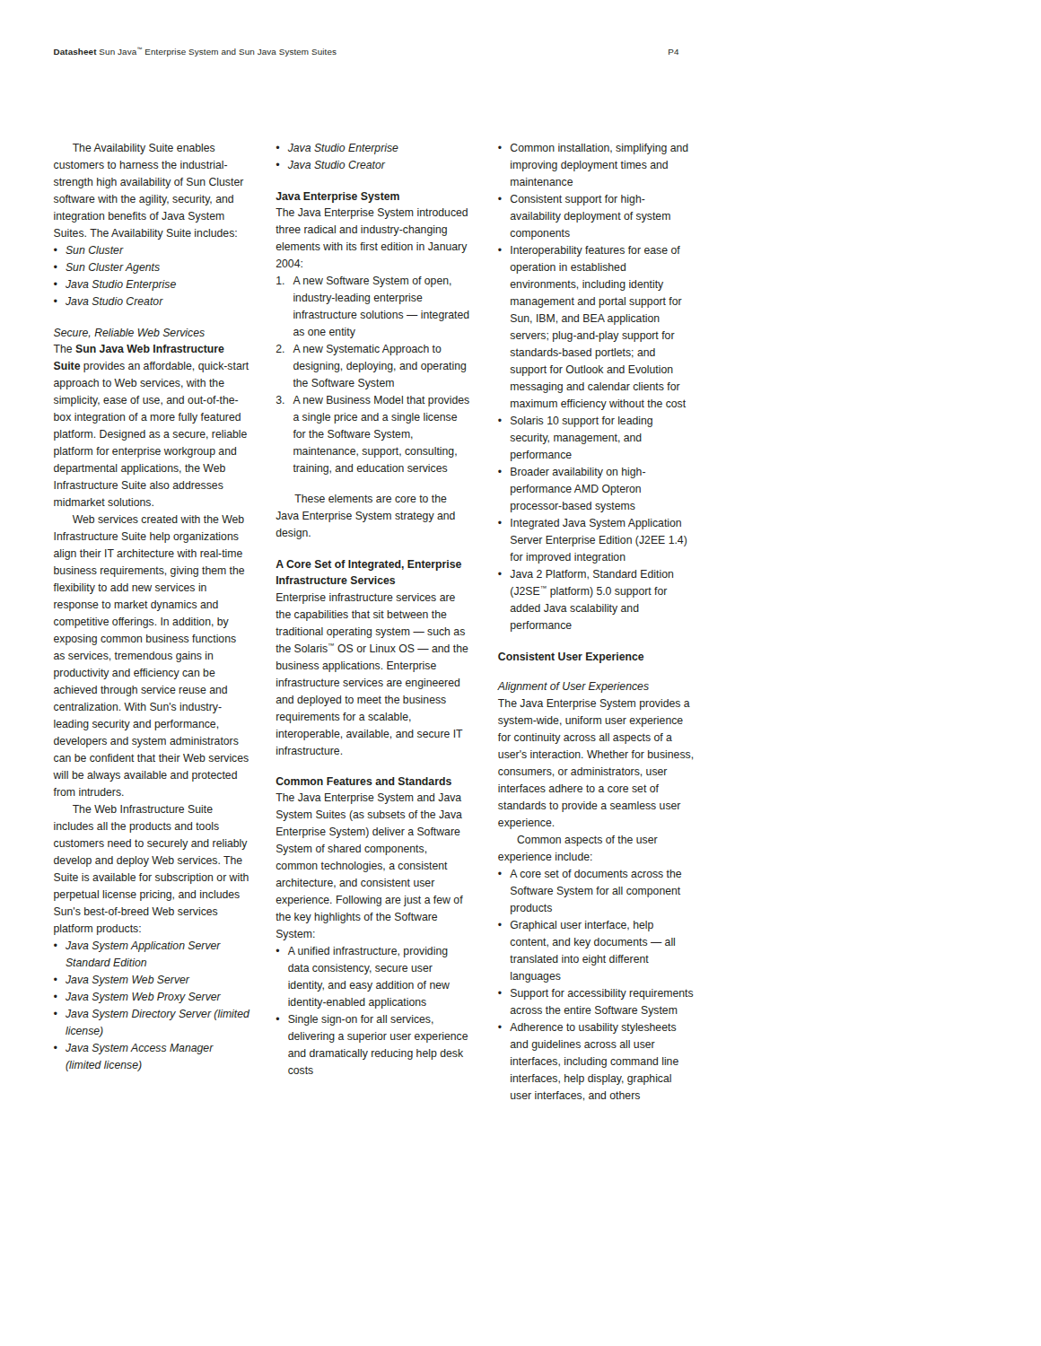Datasheet Sun Java™ Enterprise System and Sun Java System Suites
P4
The Availability Suite enables customers to harness the industrial-strength high availability of Sun Cluster software with the agility, security, and integration benefits of Java System Suites. The Availability Suite includes:
Sun Cluster
Sun Cluster Agents
Java Studio Enterprise
Java Studio Creator
Secure, Reliable Web Services
The Sun Java Web Infrastructure Suite provides an affordable, quick-start approach to Web services, with the simplicity, ease of use, and out-of-the-box integration of a more fully featured platform. Designed as a secure, reliable platform for enterprise workgroup and departmental applications, the Web Infrastructure Suite also addresses midmarket solutions.
Web services created with the Web Infrastructure Suite help organizations align their IT architecture with real-time business requirements, giving them the flexibility to add new services in response to market dynamics and competitive offerings. In addition, by exposing common business functions as services, tremendous gains in productivity and efficiency can be achieved through service reuse and centralization. With Sun's industry-leading security and performance, developers and system administrators can be confident that their Web services will be always available and protected from intruders.
The Web Infrastructure Suite includes all the products and tools customers need to securely and reliably develop and deploy Web services. The Suite is available for subscription or with perpetual license pricing, and includes Sun's best-of-breed Web services platform products:
Java System Application Server Standard Edition
Java System Web Server
Java System Web Proxy Server
Java System Directory Server (limited license)
Java System Access Manager (limited license)
Java Studio Enterprise
Java Studio Creator
Java Enterprise System
The Java Enterprise System introduced three radical and industry-changing elements with its first edition in January 2004:
A new Software System of open, industry-leading enterprise infrastructure solutions — integrated as one entity
A new Systematic Approach to designing, deploying, and operating the Software System
A new Business Model that provides a single price and a single license for the Software System, maintenance, support, consulting, training, and education services
These elements are core to the Java Enterprise System strategy and design.
A Core Set of Integrated, Enterprise Infrastructure Services
Enterprise infrastructure services are the capabilities that sit between the traditional operating system — such as the Solaris™ OS or Linux OS — and the business applications. Enterprise infrastructure services are engineered and deployed to meet the business requirements for a scalable, interoperable, available, and secure IT infrastructure.
Common Features and Standards
The Java Enterprise System and Java System Suites (as subsets of the Java Enterprise System) deliver a Software System of shared components, common technologies, a consistent architecture, and consistent user experience. Following are just a few of the key highlights of the Software System:
A unified infrastructure, providing data consistency, secure user identity, and easy addition of new identity-enabled applications
Single sign-on for all services, delivering a superior user experience and dramatically reducing help desk costs
Common installation, simplifying and improving deployment times and maintenance
Consistent support for high-availability deployment of system components
Interoperability features for ease of operation in established environments, including identity management and portal support for Sun, IBM, and BEA application servers; plug-and-play support for standards-based portlets; and support for Outlook and Evolution messaging and calendar clients for maximum efficiency without the cost
Solaris 10 support for leading security, management, and performance
Broader availability on high-performance AMD Opteron processor-based systems
Integrated Java System Application Server Enterprise Edition (J2EE 1.4) for improved integration
Java 2 Platform, Standard Edition (J2SE™ platform) 5.0 support for added Java scalability and performance
Consistent User Experience
Alignment of User Experiences
The Java Enterprise System provides a system-wide, uniform user experience for continuity across all aspects of a user's interaction. Whether for business, consumers, or administrators, user interfaces adhere to a core set of standards to provide a seamless user experience.
Common aspects of the user experience include:
A core set of documents across the Software System for all component products
Graphical user interface, help content, and key documents — all translated into eight different languages
Support for accessibility requirements across the entire Software System
Adherence to usability stylesheets and guidelines across all user interfaces, including command line interfaces, help display, graphical user interfaces, and others